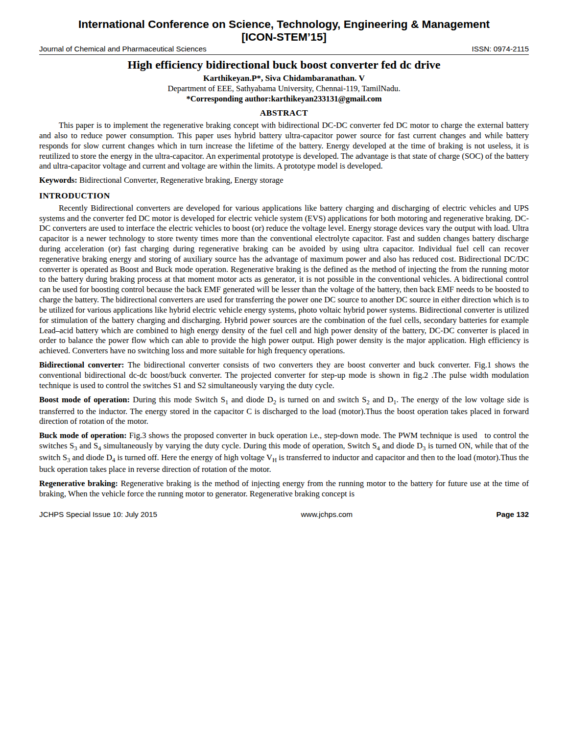International Conference on Science, Technology, Engineering & Management
[ICON-STEM’15]
Journal of Chemical and Pharmaceutical Sciences ISSN: 0974-2115
High efficiency bidirectional buck boost converter fed dc drive
Karthikeyan.P*, Siva Chidambaranathan. V
Department of EEE, Sathyabama University, Chennai-119, TamilNadu.
*Corresponding author:karthikeyan233131@gmail.com
ABSTRACT
This paper is to implement the regenerative braking concept with bidirectional DC-DC converter fed DC motor to charge the external battery and also to reduce power consumption. This paper uses hybrid battery ultra-capacitor power source for fast current changes and while battery responds for slow current changes which in turn increase the lifetime of the battery. Energy developed at the time of braking is not useless, it is reutilized to store the energy in the ultra-capacitor. An experimental prototype is developed. The advantage is that state of charge (SOC) of the battery and ultra-capacitor voltage and current and voltage are within the limits. A prototype model is developed.
Keywords: Bidirectional Converter, Regenerative braking, Energy storage
INTRODUCTION
Recently Bidirectional converters are developed for various applications like battery charging and discharging of electric vehicles and UPS systems and the converter fed DC motor is developed for electric vehicle system (EVS) applications for both motoring and regenerative braking. DC-DC converters are used to interface the electric vehicles to boost (or) reduce the voltage level. Energy storage devices vary the output with load. Ultra capacitor is a newer technology to store twenty times more than the conventional electrolyte capacitor. Fast and sudden changes battery discharge during acceleration (or) fast charging during regenerative braking can be avoided by using ultra capacitor. Individual fuel cell can recover regenerative braking energy and storing of auxiliary source has the advantage of maximum power and also has reduced cost. Bidirectional DC/DC converter is operated as Boost and Buck mode operation. Regenerative braking is the defined as the method of injecting the from the running motor to the battery during braking process at that moment motor acts as generator, it is not possible in the conventional vehicles. A bidirectional control can be used for boosting control because the back EMF generated will be lesser than the voltage of the battery, then back EMF needs to be boosted to charge the battery. The bidirectional converters are used for transferring the power one DC source to another DC source in either direction which is to be utilized for various applications like hybrid electric vehicle energy systems, photo voltaic hybrid power systems. Bidirectional converter is utilized for stimulation of the battery charging and discharging. Hybrid power sources are the combination of the fuel cells, secondary batteries for example Lead–acid battery which are combined to high energy density of the fuel cell and high power density of the battery, DC-DC converter is placed in order to balance the power flow which can able to provide the high power output. High power density is the major application. High efficiency is achieved. Converters have no switching loss and more suitable for high frequency operations.
Bidirectional converter: The bidirectional converter consists of two converters they are boost converter and buck converter. Fig.1 shows the conventional bidirectional dc-dc boost/buck converter. The projected converter for step-up mode is shown in fig.2 .The pulse width modulation technique is used to control the switches S1 and S2 simultaneously varying the duty cycle.
Boost mode of operation: During this mode Switch S1 and diode D2 is turned on and switch S2 and D1. The energy of the low voltage side is transferred to the inductor. The energy stored in the capacitor C is discharged to the load (motor).Thus the boost operation takes placed in forward direction of rotation of the motor.
Buck mode of operation: Fig.3 shows the proposed converter in buck operation i.e., step-down mode. The PWM technique is used to control the switches S3 and S4 simultaneously by varying the duty cycle. During this mode of operation, Switch S4 and diode D3 is turned ON, while that of the switch S3 and diode D4 is turned off. Here the energy of high voltage VH is transferred to inductor and capacitor and then to the load (motor).Thus the buck operation takes place in reverse direction of rotation of the motor.
Regenerative braking: Regenerative braking is the method of injecting energy from the running motor to the battery for future use at the time of braking, When the vehicle force the running motor to generator. Regenerative braking concept is
JCHPS Special Issue 10: July 2015 www.jchps.com Page 132